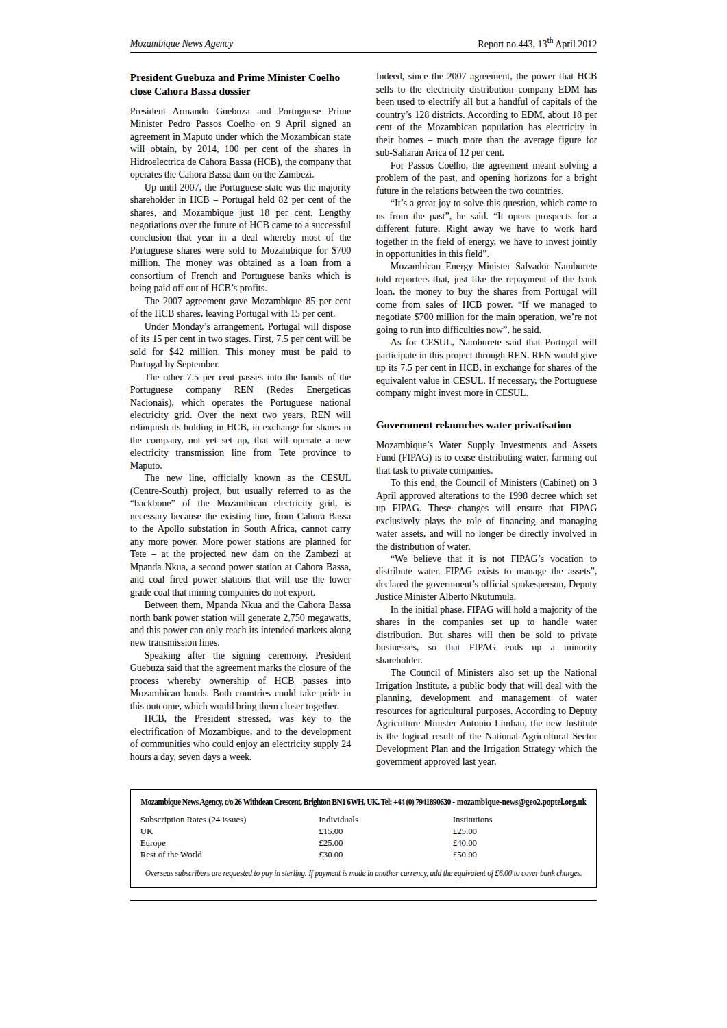Mozambique News Agency
Report no.443, 13th April 2012
President Guebuza and Prime Minister Coelho close Cahora Bassa dossier
President Armando Guebuza and Portuguese Prime Minister Pedro Passos Coelho on 9 April signed an agreement in Maputo under which the Mozambican state will obtain, by 2014, 100 per cent of the shares in Hidroelectrica de Cahora Bassa (HCB), the company that operates the Cahora Bassa dam on the Zambezi.
Up until 2007, the Portuguese state was the majority shareholder in HCB – Portugal held 82 per cent of the shares, and Mozambique just 18 per cent. Lengthy negotiations over the future of HCB came to a successful conclusion that year in a deal whereby most of the Portuguese shares were sold to Mozambique for $700 million. The money was obtained as a loan from a consortium of French and Portuguese banks which is being paid off out of HCB’s profits.
The 2007 agreement gave Mozambique 85 per cent of the HCB shares, leaving Portugal with 15 per cent.
Under Monday’s arrangement, Portugal will dispose of its 15 per cent in two stages. First, 7.5 per cent will be sold for $42 million. This money must be paid to Portugal by September.
The other 7.5 per cent passes into the hands of the Portuguese company REN (Redes Energeticas Nacionais), which operates the Portuguese national electricity grid. Over the next two years, REN will relinquish its holding in HCB, in exchange for shares in the company, not yet set up, that will operate a new electricity transmission line from Tete province to Maputo.
The new line, officially known as the CESUL (Centre-South) project, but usually referred to as the “backbone” of the Mozambican electricity grid, is necessary because the existing line, from Cahora Bassa to the Apollo substation in South Africa, cannot carry any more power. More power stations are planned for Tete – at the projected new dam on the Zambezi at Mpanda Nkua, a second power station at Cahora Bassa, and coal fired power stations that will use the lower grade coal that mining companies do not export.
Between them, Mpanda Nkua and the Cahora Bassa north bank power station will generate 2,750 megawatts, and this power can only reach its intended markets along new transmission lines.
Speaking after the signing ceremony, President Guebuza said that the agreement marks the closure of the process whereby ownership of HCB passes into Mozambican hands. Both countries could take pride in this outcome, which would bring them closer together.
HCB, the President stressed, was key to the electrification of Mozambique, and to the development of communities who could enjoy an electricity supply 24 hours a day, seven days a week.
Indeed, since the 2007 agreement, the power that HCB sells to the electricity distribution company EDM has been used to electrify all but a handful of capitals of the country’s 128 districts. According to EDM, about 18 per cent of the Mozambican population has electricity in their homes – much more than the average figure for sub-Saharan Arica of 12 per cent.
For Passos Coelho, the agreement meant solving a problem of the past, and opening horizons for a bright future in the relations between the two countries.
“It’s a great joy to solve this question, which came to us from the past”, he said. “It opens prospects for a different future. Right away we have to work hard together in the field of energy, we have to invest jointly in opportunities in this field”.
Mozambican Energy Minister Salvador Namburete told reporters that, just like the repayment of the bank loan, the money to buy the shares from Portugal will come from sales of HCB power. “If we managed to negotiate $700 million for the main operation, we’re not going to run into difficulties now”, he said.
As for CESUL, Namburete said that Portugal will participate in this project through REN. REN would give up its 7.5 per cent in HCB, in exchange for shares of the equivalent value in CESUL. If necessary, the Portuguese company might invest more in CESUL.
Government relaunches water privatisation
Mozambique’s Water Supply Investments and Assets Fund (FIPAG) is to cease distributing water, farming out that task to private companies.
To this end, the Council of Ministers (Cabinet) on 3 April approved alterations to the 1998 decree which set up FIPAG. These changes will ensure that FIPAG exclusively plays the role of financing and managing water assets, and will no longer be directly involved in the distribution of water.
“We believe that it is not FIPAG’s vocation to distribute water. FIPAG exists to manage the assets”, declared the government’s official spokesperson, Deputy Justice Minister Alberto Nkutumula.
In the initial phase, FIPAG will hold a majority of the shares in the companies set up to handle water distribution. But shares will then be sold to private businesses, so that FIPAG ends up a minority shareholder.
The Council of Ministers also set up the National Irrigation Institute, a public body that will deal with the planning, development and management of water resources for agricultural purposes. According to Deputy Agriculture Minister Antonio Limbau, the new Institute is the logical result of the National Agricultural Sector Development Plan and the Irrigation Strategy which the government approved last year.
Mozambique News Agency, c/o 26 Withdean Crescent, Brighton BN1 6WH, UK. Tel: +44 (0) 7941890630 - mozambique-news@geo2.poptel.org.uk
| Subscription Rates (24 issues) | Individuals | Institutions |
| UK | £15.00 | £25.00 |
| Europe | £25.00 | £40.00 |
| Rest of the World | £30.00 | £50.00 |
Overseas subscribers are requested to pay in sterling. If payment is made in another currency, add the equivalent of £6.00 to cover bank charges.